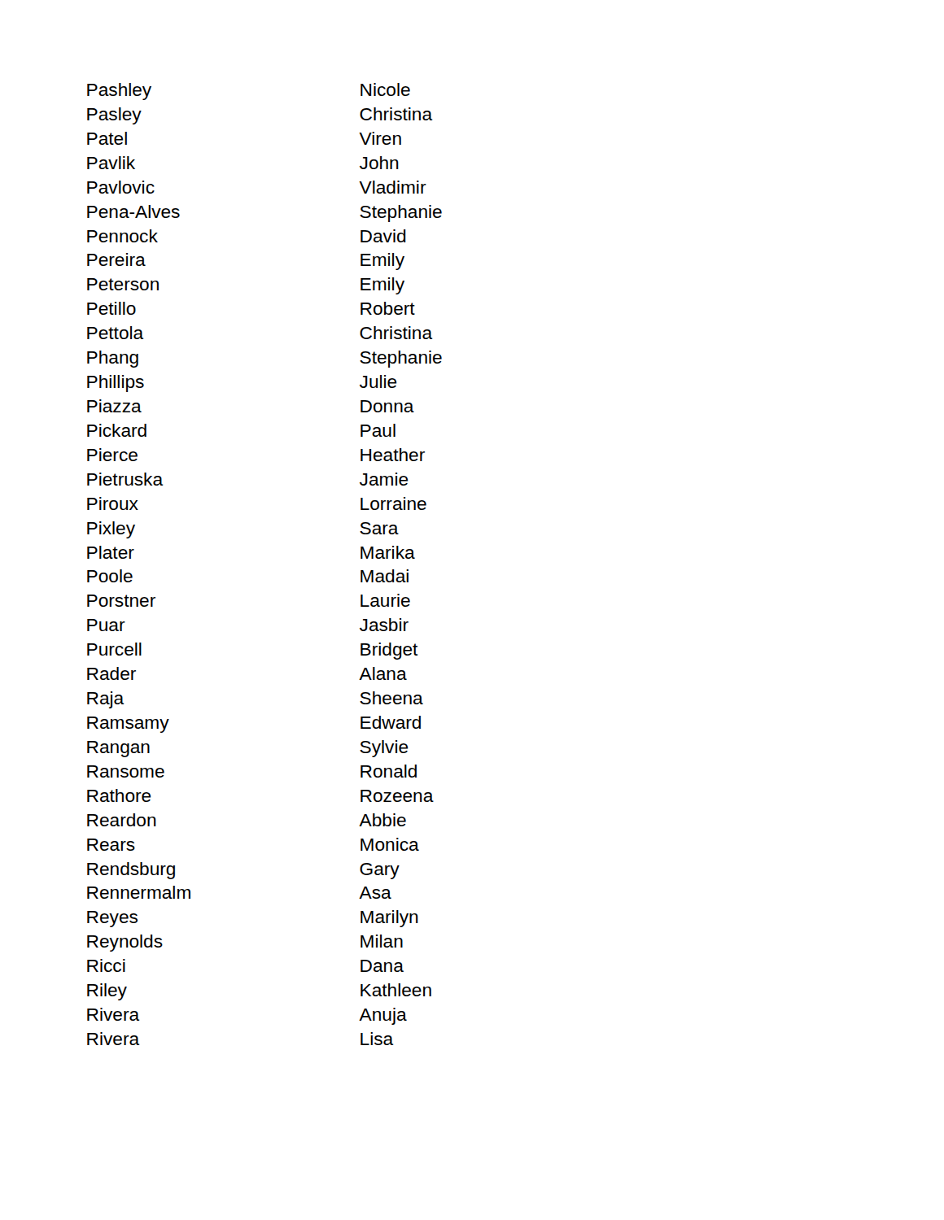| Pashley | Nicole |
| Pasley | Christina |
| Patel | Viren |
| Pavlik | John |
| Pavlovic | Vladimir |
| Pena-Alves | Stephanie |
| Pennock | David |
| Pereira | Emily |
| Peterson | Emily |
| Petillo | Robert |
| Pettola | Christina |
| Phang | Stephanie |
| Phillips | Julie |
| Piazza | Donna |
| Pickard | Paul |
| Pierce | Heather |
| Pietruska | Jamie |
| Piroux | Lorraine |
| Pixley | Sara |
| Plater | Marika |
| Poole | Madai |
| Porstner | Laurie |
| Puar | Jasbir |
| Purcell | Bridget |
| Rader | Alana |
| Raja | Sheena |
| Ramsamy | Edward |
| Rangan | Sylvie |
| Ransome | Ronald |
| Rathore | Rozeena |
| Reardon | Abbie |
| Rears | Monica |
| Rendsburg | Gary |
| Rennermalm | Asa |
| Reyes | Marilyn |
| Reynolds | Milan |
| Ricci | Dana |
| Riley | Kathleen |
| Rivera | Anuja |
| Rivera | Lisa |